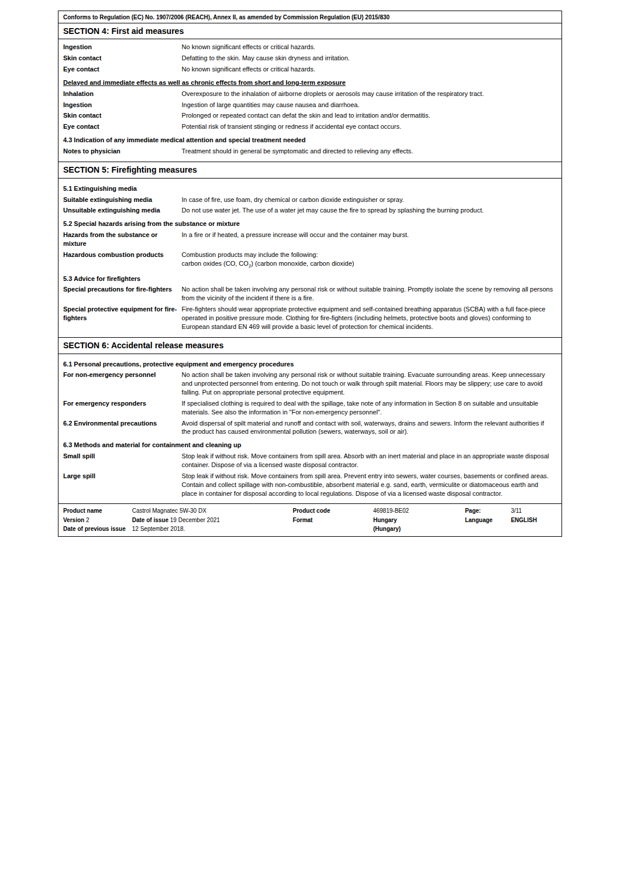Conforms to Regulation (EC) No. 1907/2006 (REACH), Annex II, as amended by Commission Regulation (EU) 2015/830
SECTION 4: First aid measures
| Ingestion | No known significant effects or critical hazards. |
| Skin contact | Defatting to the skin. May cause skin dryness and irritation. |
| Eye contact | No known significant effects or critical hazards. |
Delayed and immediate effects as well as chronic effects from short and long-term exposure
| Inhalation | Overexposure to the inhalation of airborne droplets or aerosols may cause irritation of the respiratory tract. |
| Ingestion | Ingestion of large quantities may cause nausea and diarrhoea. |
| Skin contact | Prolonged or repeated contact can defat the skin and lead to irritation and/or dermatitis. |
| Eye contact | Potential risk of transient stinging or redness if accidental eye contact occurs. |
4.3 Indication of any immediate medical attention and special treatment needed
| Notes to physician | Treatment should in general be symptomatic and directed to relieving any effects. |
SECTION 5: Firefighting measures
5.1 Extinguishing media
| Suitable extinguishing media | In case of fire, use foam, dry chemical or carbon dioxide extinguisher or spray. |
| Unsuitable extinguishing media | Do not use water jet. The use of a water jet may cause the fire to spread by splashing the burning product. |
5.2 Special hazards arising from the substance or mixture
| Hazards from the substance or mixture | In a fire or if heated, a pressure increase will occur and the container may burst. |
| Hazardous combustion products | Combustion products may include the following: carbon oxides (CO, CO 2 ) (carbon monoxide, carbon dioxide) |
5.3 Advice for firefighters
| Special precautions for fire-fighters | No action shall be taken involving any personal risk or without suitable training. Promptly isolate the scene by removing all persons from the vicinity of the incident if there is a fire. |
| Special protective equipment for fire-fighters | Fire-fighters should wear appropriate protective equipment and self-contained breathing apparatus (SCBA) with a full face-piece operated in positive pressure mode. Clothing for fire-fighters (including helmets, protective boots and gloves) conforming to European standard EN 469 will provide a basic level of protection for chemical incidents. |
SECTION 6: Accidental release measures
6.1 Personal precautions, protective equipment and emergency procedures
| For non-emergency personnel | No action shall be taken involving any personal risk or without suitable training. Evacuate surrounding areas. Keep unnecessary and unprotected personnel from entering. Do not touch or walk through spilt material. Floors may be slippery; use care to avoid falling. Put on appropriate personal protective equipment. |
| For emergency responders | If specialised clothing is required to deal with the spillage, take note of any information in Section 8 on suitable and unsuitable materials. See also the information in "For non-emergency personnel". |
| 6.2 Environmental precautions | Avoid dispersal of spilt material and runoff and contact with soil, waterways, drains and sewers. Inform the relevant authorities if the product has caused environmental pollution (sewers, waterways, soil or air). |
6.3 Methods and material for containment and cleaning up
| Small spill | Stop leak if without risk. Move containers from spill area. Absorb with an inert material and place in an appropriate waste disposal container. Dispose of via a licensed waste disposal contractor. |
| Large spill | Stop leak if without risk. Move containers from spill area. Prevent entry into sewers, water courses, basements or confined areas. Contain and collect spillage with non-combustible, absorbent material e.g. sand, earth, vermiculite or diatomaceous earth and place in container for disposal according to local regulations. Dispose of via a licensed waste disposal contractor. |
| Product name | Castrol Magnatec 5W-30 DX | Product code | 469819-BE02 | Page: | 3/11 |
| Version 2 | Date of issue 19 December 2021 | Format | Hungary | Language | ENGLISH |
| Date of previous issue | 12 September 2018. | | (Hungary) | | |